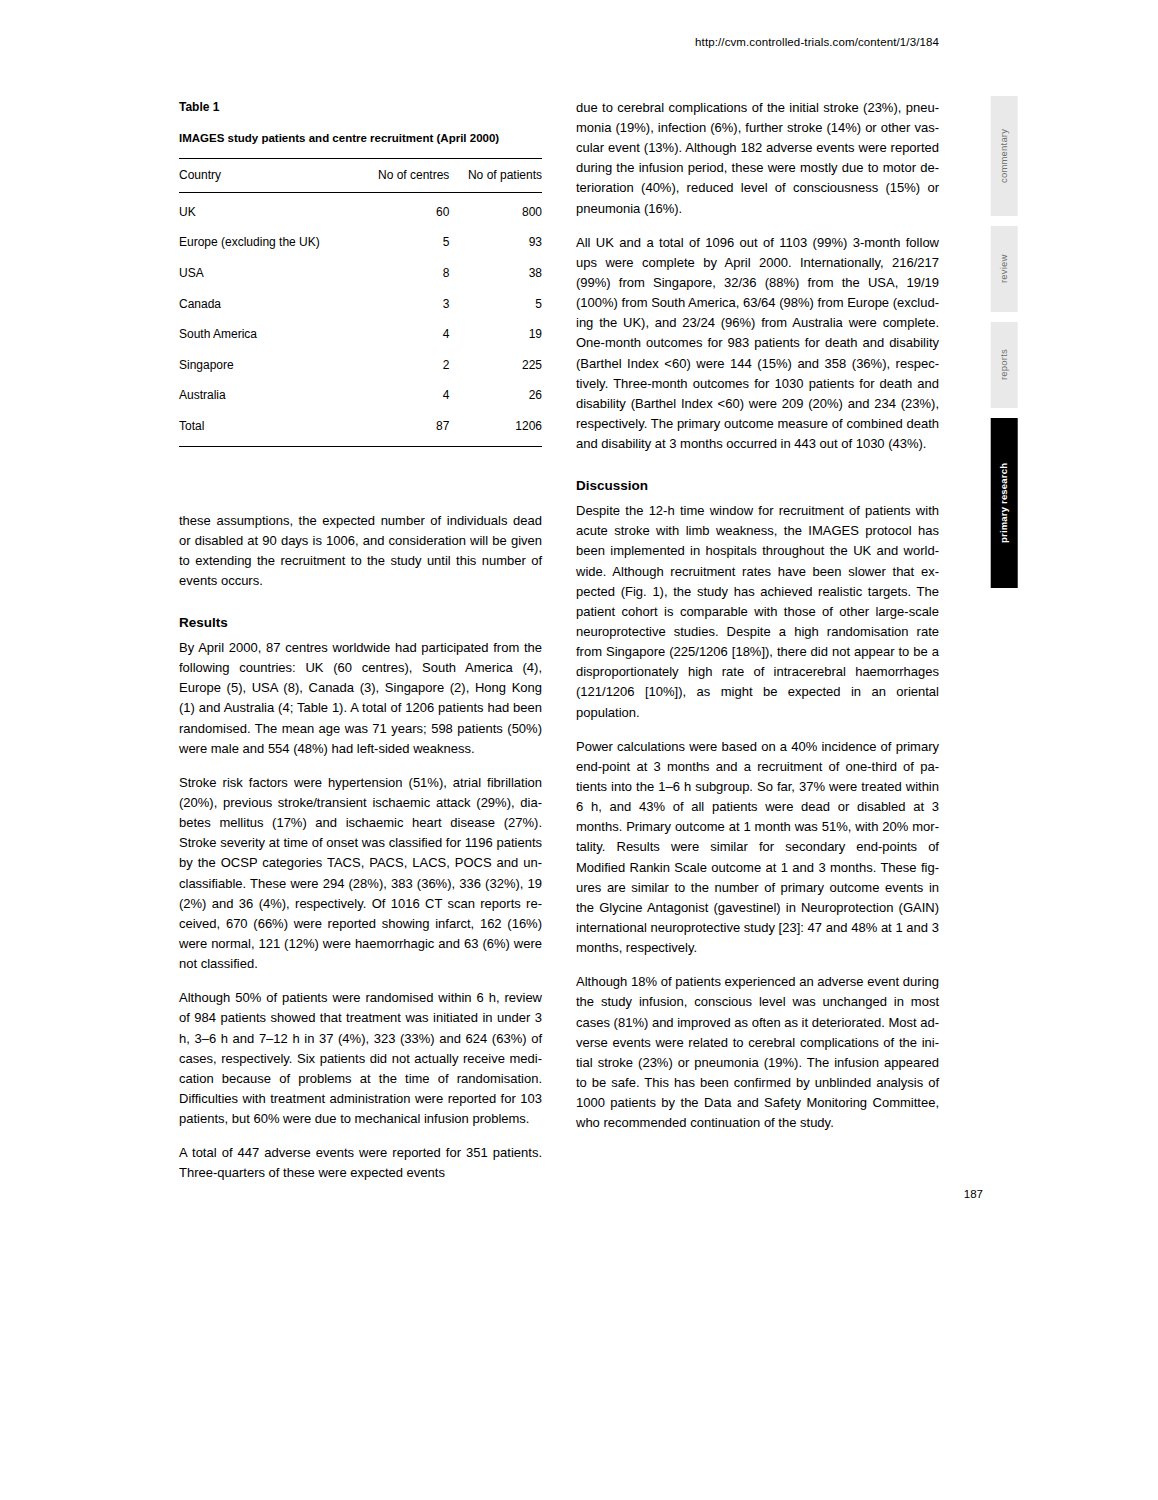http://cvm.controlled-trials.com/content/1/3/184
Table 1
IMAGES study patients and centre recruitment (April 2000)
| Country | No of centres | No of patients |
| --- | --- | --- |
| UK | 60 | 800 |
| Europe (excluding the UK) | 5 | 93 |
| USA | 8 | 38 |
| Canada | 3 | 5 |
| South America | 4 | 19 |
| Singapore | 2 | 225 |
| Australia | 4 | 26 |
| Total | 87 | 1206 |
these assumptions, the expected number of individuals dead or disabled at 90 days is 1006, and consideration will be given to extending the recruitment to the study until this number of events occurs.
Results
By April 2000, 87 centres worldwide had participated from the following countries: UK (60 centres), South America (4), Europe (5), USA (8), Canada (3), Singapore (2), Hong Kong (1) and Australia (4; Table 1). A total of 1206 patients had been randomised. The mean age was 71 years; 598 patients (50%) were male and 554 (48%) had left-sided weakness.
Stroke risk factors were hypertension (51%), atrial fibrillation (20%), previous stroke/transient ischaemic attack (29%), diabetes mellitus (17%) and ischaemic heart disease (27%). Stroke severity at time of onset was classified for 1196 patients by the OCSP categories TACS, PACS, LACS, POCS and unclassifiable. These were 294 (28%), 383 (36%), 336 (32%), 19 (2%) and 36 (4%), respectively. Of 1016 CT scan reports received, 670 (66%) were reported showing infarct, 162 (16%) were normal, 121 (12%) were haemorrhagic and 63 (6%) were not classified.
Although 50% of patients were randomised within 6 h, review of 984 patients showed that treatment was initiated in under 3 h, 3–6 h and 7–12 h in 37 (4%), 323 (33%) and 624 (63%) of cases, respectively. Six patients did not actually receive medication because of problems at the time of randomisation. Difficulties with treatment administration were reported for 103 patients, but 60% were due to mechanical infusion problems.
A total of 447 adverse events were reported for 351 patients. Three-quarters of these were expected events
due to cerebral complications of the initial stroke (23%), pneumonia (19%), infection (6%), further stroke (14%) or other vascular event (13%). Although 182 adverse events were reported during the infusion period, these were mostly due to motor deterioration (40%), reduced level of consciousness (15%) or pneumonia (16%).
All UK and a total of 1096 out of 1103 (99%) 3-month follow ups were complete by April 2000. Internationally, 216/217 (99%) from Singapore, 32/36 (88%) from the USA, 19/19 (100%) from South America, 63/64 (98%) from Europe (excluding the UK), and 23/24 (96%) from Australia were complete. One-month outcomes for 983 patients for death and disability (Barthel Index <60) were 144 (15%) and 358 (36%), respectively. Three-month outcomes for 1030 patients for death and disability (Barthel Index <60) were 209 (20%) and 234 (23%), respectively. The primary outcome measure of combined death and disability at 3 months occurred in 443 out of 1030 (43%).
Discussion
Despite the 12-h time window for recruitment of patients with acute stroke with limb weakness, the IMAGES protocol has been implemented in hospitals throughout the UK and worldwide. Although recruitment rates have been slower that expected (Fig. 1), the study has achieved realistic targets. The patient cohort is comparable with those of other large-scale neuroprotective studies. Despite a high randomisation rate from Singapore (225/1206 [18%]), there did not appear to be a disproportionately high rate of intracerebral haemorrhages (121/1206 [10%]), as might be expected in an oriental population.
Power calculations were based on a 40% incidence of primary end-point at 3 months and a recruitment of one-third of patients into the 1–6 h subgroup. So far, 37% were treated within 6 h, and 43% of all patients were dead or disabled at 3 months. Primary outcome at 1 month was 51%, with 20% mortality. Results were similar for secondary end-points of Modified Rankin Scale outcome at 1 and 3 months. These figures are similar to the number of primary outcome events in the Glycine Antagonist (gavestinel) in Neuroprotection (GAIN) international neuroprotective study [23]: 47 and 48% at 1 and 3 months, respectively.
Although 18% of patients experienced an adverse event during the study infusion, conscious level was unchanged in most cases (81%) and improved as often as it deteriorated. Most adverse events were related to cerebral complications of the initial stroke (23%) or pneumonia (19%). The infusion appeared to be safe. This has been confirmed by unblinded analysis of 1000 patients by the Data and Safety Monitoring Committee, who recommended continuation of the study.
commentary
review
reports
primary research
187